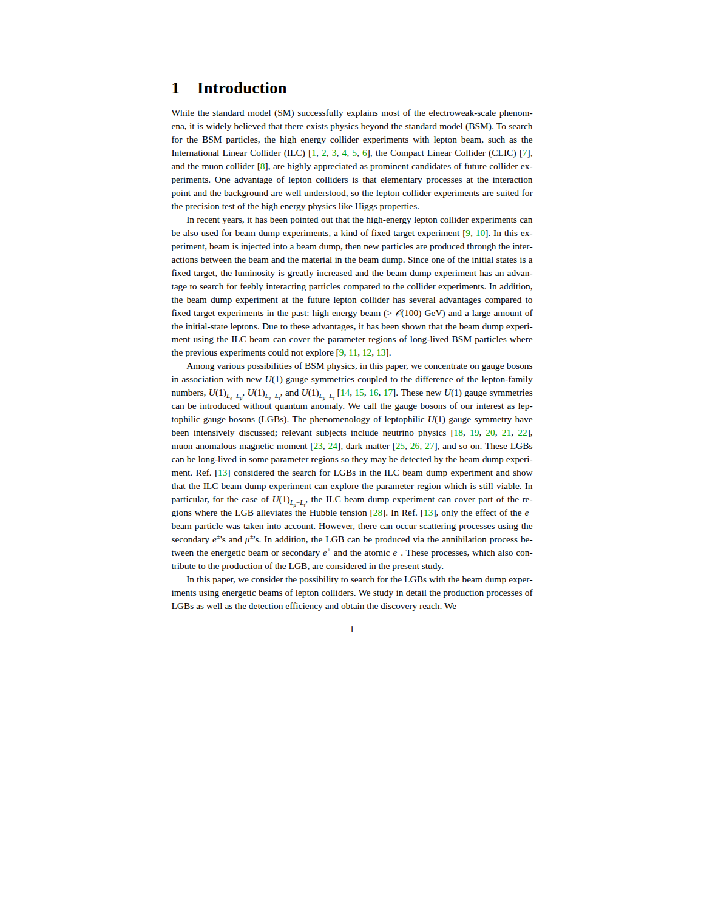1 Introduction
While the standard model (SM) successfully explains most of the electroweak-scale phenomena, it is widely believed that there exists physics beyond the standard model (BSM). To search for the BSM particles, the high energy collider experiments with lepton beam, such as the International Linear Collider (ILC) [1, 2, 3, 4, 5, 6], the Compact Linear Collider (CLIC) [7], and the muon collider [8], are highly appreciated as prominent candidates of future collider experiments. One advantage of lepton colliders is that elementary processes at the interaction point and the background are well understood, so the lepton collider experiments are suited for the precision test of the high energy physics like Higgs properties.
In recent years, it has been pointed out that the high-energy lepton collider experiments can be also used for beam dump experiments, a kind of fixed target experiment [9, 10]. In this experiment, beam is injected into a beam dump, then new particles are produced through the interactions between the beam and the material in the beam dump. Since one of the initial states is a fixed target, the luminosity is greatly increased and the beam dump experiment has an advantage to search for feebly interacting particles compared to the collider experiments. In addition, the beam dump experiment at the future lepton collider has several advantages compared to fixed target experiments in the past: high energy beam (> 𝒪(100) GeV) and a large amount of the initial-state leptons. Due to these advantages, it has been shown that the beam dump experiment using the ILC beam can cover the parameter regions of long-lived BSM particles where the previous experiments could not explore [9, 11, 12, 13].
Among various possibilities of BSM physics, in this paper, we concentrate on gauge bosons in association with new U(1) gauge symmetries coupled to the difference of the lepton-family numbers, U(1)Le−Lμ, U(1)Le−Lτ, and U(1)Lμ−Lτ [14, 15, 16, 17]. These new U(1) gauge symmetries can be introduced without quantum anomaly. We call the gauge bosons of our interest as leptophilic gauge bosons (LGBs). The phenomenology of leptophilic U(1) gauge symmetry have been intensively discussed; relevant subjects include neutrino physics [18, 19, 20, 21, 22], muon anomalous magnetic moment [23, 24], dark matter [25, 26, 27], and so on. These LGBs can be long-lived in some parameter regions so they may be detected by the beam dump experiment. Ref. [13] considered the search for LGBs in the ILC beam dump experiment and show that the ILC beam dump experiment can explore the parameter region which is still viable. In particular, for the case of U(1)Lμ−Lτ, the ILC beam dump experiment can cover part of the regions where the LGB alleviates the Hubble tension [28]. In Ref. [13], only the effect of the e− beam particle was taken into account. However, there can occur scattering processes using the secondary e±'s and μ±'s. In addition, the LGB can be produced via the annihilation process between the energetic beam or secondary e+ and the atomic e−. These processes, which also contribute to the production of the LGB, are considered in the present study.
In this paper, we consider the possibility to search for the LGBs with the beam dump experiments using energetic beams of lepton colliders. We study in detail the production processes of LGBs as well as the detection efficiency and obtain the discovery reach. We
1